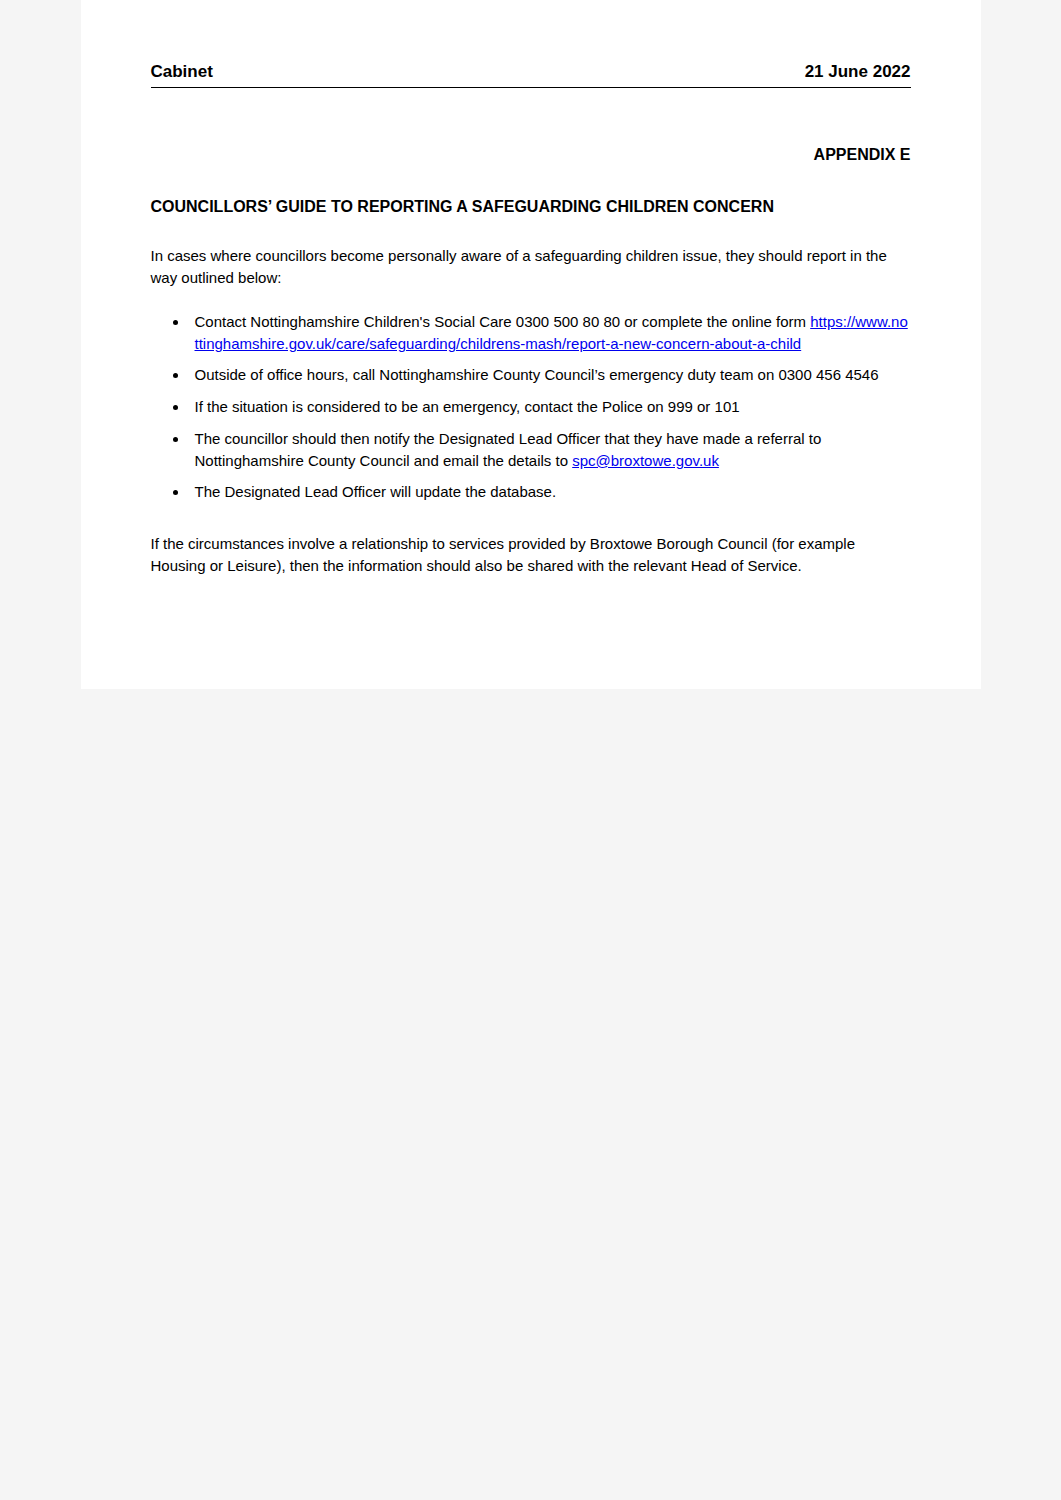Cabinet 21 June 2022
APPENDIX E
Councillors’ Guide to Reporting a Safeguarding Children Concern
In cases where councillors become personally aware of a safeguarding children issue, they should report in the way outlined below:
Contact Nottinghamshire Children's Social Care 0300 500 80 80 or complete the online form https://www.nottinghamshire.gov.uk/care/safeguarding/childrens-mash/report-a-new-concern-about-a-child
Outside of office hours, call Nottinghamshire County Council’s emergency duty team on 0300 456 4546
If the situation is considered to be an emergency, contact the Police on 999 or 101
The councillor should then notify the Designated Lead Officer that they have made a referral to Nottinghamshire County Council and email the details to spc@broxtowe.gov.uk
The Designated Lead Officer will update the database.
If the circumstances involve a relationship to services provided by Broxtowe Borough Council (for example Housing or Leisure), then the information should also be shared with the relevant Head of Service.